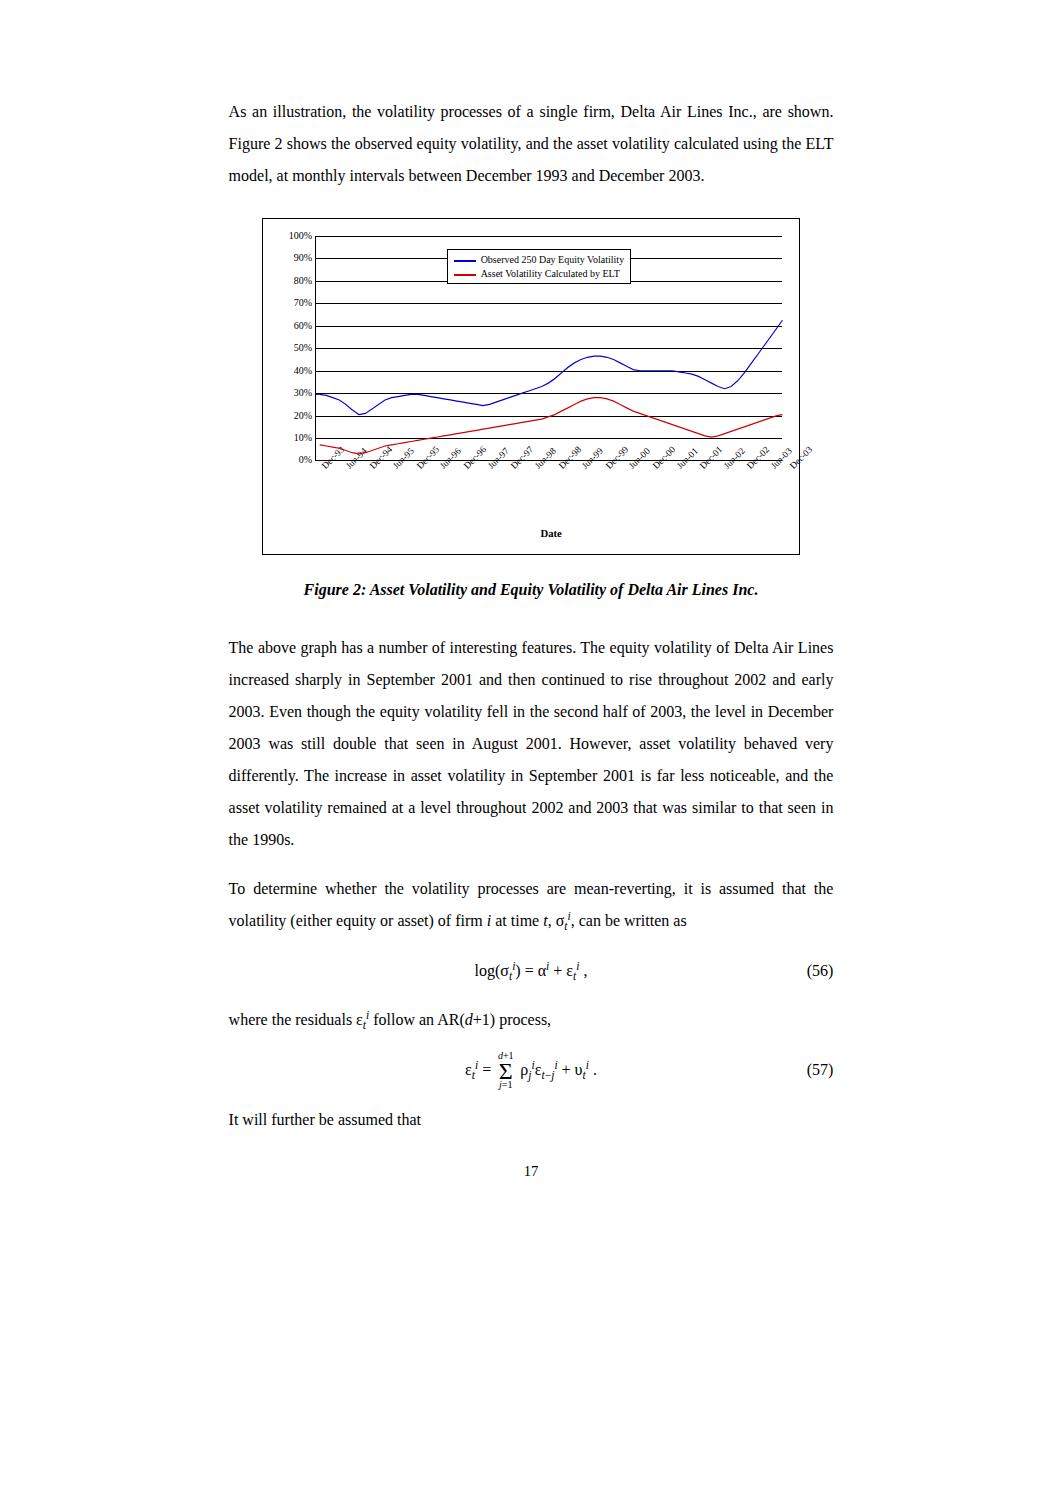As an illustration, the volatility processes of a single firm, Delta Air Lines Inc., are shown. Figure 2 shows the observed equity volatility, and the asset volatility calculated using the ELT model, at monthly intervals between December 1993 and December 2003.
100% 90% 80% 70% 60% 50% 40% 30% 20% 10% 0%
Observed 250 Day Equity Volatility
Asset Volatility Calculated by ELT
Dec-93 Jun-94 Dec-94 Jun-95 Dec-95 Jun-96 Dec-96 Jun-97 Dec-97 Jun-98 Dec-98 Jun-99 Dec-99 Jun-00 Dec-00 Jun-01 Dec-01 Jun-02 Dec-02 Jun-03 Dec-03
Date
Figure 2: Asset Volatility and Equity Volatility of Delta Air Lines Inc.
The above graph has a number of interesting features. The equity volatility of Delta Air Lines increased sharply in September 2001 and then continued to rise throughout 2002 and early 2003. Even though the equity volatility fell in the second half of 2003, the level in December 2003 was still double that seen in August 2001. However, asset volatility behaved very differently. The increase in asset volatility in September 2001 is far less noticeable, and the asset volatility remained at a level throughout 2002 and 2003 that was similar to that seen in the 1990s.
To determine whether the volatility processes are mean-reverting, it is assumed that the volatility (either equity or asset) of firm i at time t, σti, can be written as
log(σti) = αi + εti ,
(56)
where the residuals εti follow an AR(d+1) process,
εti = Σd+1 j=1 ρjiεt−ji + υti .
(57)
It will further be assumed that
17